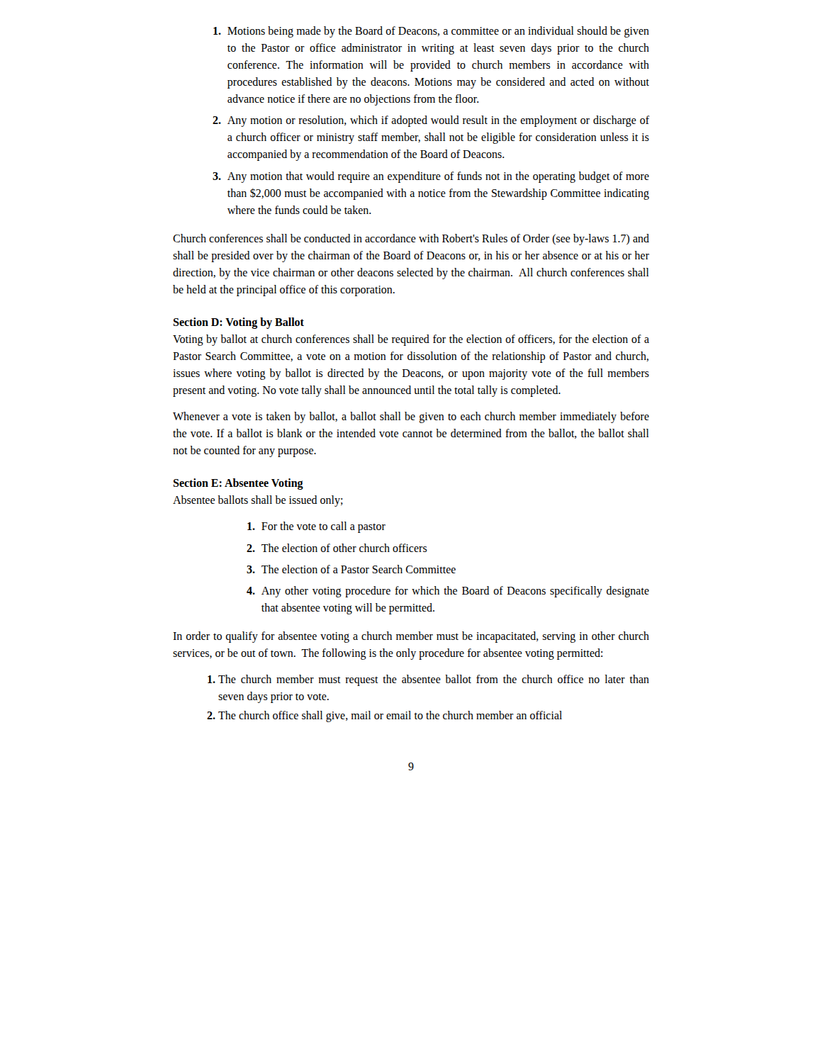Motions being made by the Board of Deacons, a committee or an individual should be given to the Pastor or office administrator in writing at least seven days prior to the church conference. The information will be provided to church members in accordance with procedures established by the deacons. Motions may be considered and acted on without advance notice if there are no objections from the floor.
Any motion or resolution, which if adopted would result in the employment or discharge of a church officer or ministry staff member, shall not be eligible for consideration unless it is accompanied by a recommendation of the Board of Deacons.
Any motion that would require an expenditure of funds not in the operating budget of more than $2,000 must be accompanied with a notice from the Stewardship Committee indicating where the funds could be taken.
Church conferences shall be conducted in accordance with Robert's Rules of Order (see by-laws 1.7) and shall be presided over by the chairman of the Board of Deacons or, in his or her absence or at his or her direction, by the vice chairman or other deacons selected by the chairman. All church conferences shall be held at the principal office of this corporation.
Section D: Voting by Ballot
Voting by ballot at church conferences shall be required for the election of officers, for the election of a Pastor Search Committee, a vote on a motion for dissolution of the relationship of Pastor and church, issues where voting by ballot is directed by the Deacons, or upon majority vote of the full members present and voting. No vote tally shall be announced until the total tally is completed.
Whenever a vote is taken by ballot, a ballot shall be given to each church member immediately before the vote. If a ballot is blank or the intended vote cannot be determined from the ballot, the ballot shall not be counted for any purpose.
Section E: Absentee Voting
Absentee ballots shall be issued only;
For the vote to call a pastor
The election of other church officers
The election of a Pastor Search Committee
Any other voting procedure for which the Board of Deacons specifically designate that absentee voting will be permitted.
In order to qualify for absentee voting a church member must be incapacitated, serving in other church services, or be out of town. The following is the only procedure for absentee voting permitted:
The church member must request the absentee ballot from the church office no later than seven days prior to vote.
The church office shall give, mail or email to the church member an official
9